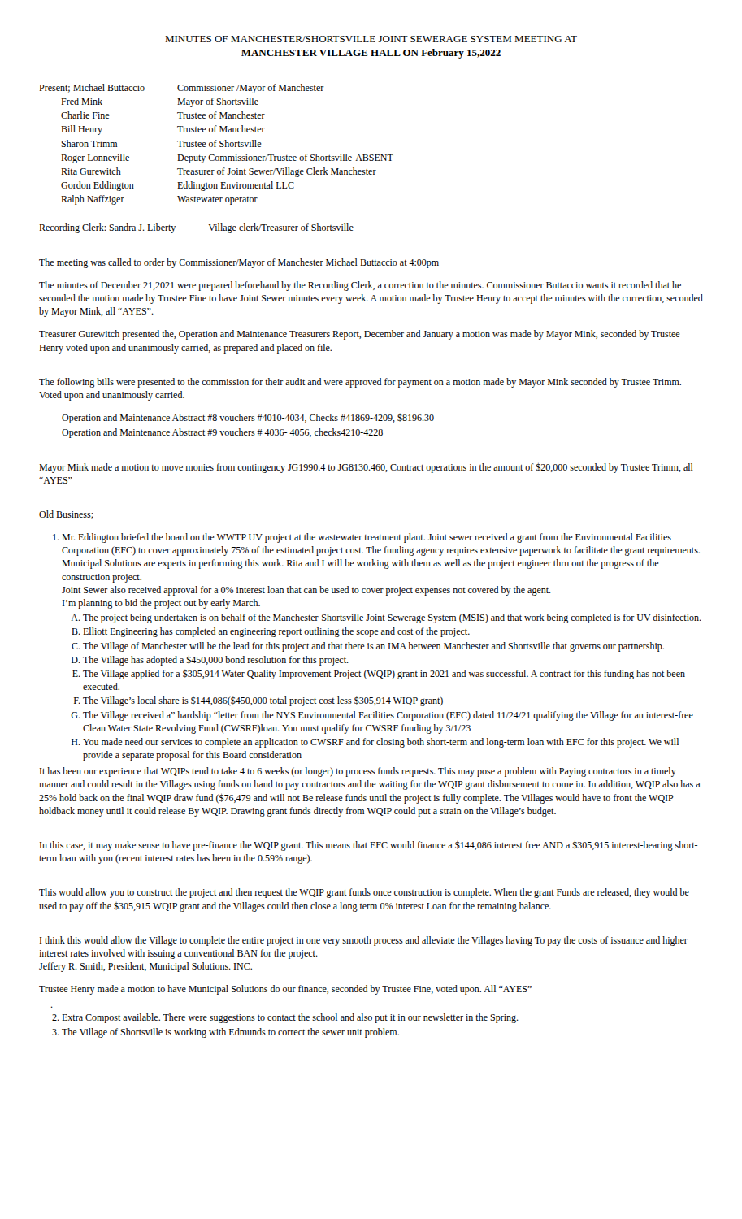MINUTES OF MANCHESTER/SHORTSVILLE JOINT SEWERAGE SYSTEM MEETING AT
MANCHESTER VILLAGE HALL ON February 15,2022
| Present; Michael Buttaccio | Commissioner /Mayor of Manchester |
| Fred Mink | Mayor of Shortsville |
| Charlie Fine | Trustee of Manchester |
| Bill Henry | Trustee of Manchester |
| Sharon Trimm | Trustee of Shortsville |
| Roger Lonneville | Deputy Commissioner/Trustee of Shortsville-ABSENT |
| Rita Gurewitch | Treasurer of Joint Sewer/Village Clerk Manchester |
| Gordon Eddington | Eddington Enviromental LLC |
| Ralph Naffziger | Wastewater operator |
| Recording Clerk: Sandra J. Liberty | Village clerk/Treasurer of Shortsville |
The meeting was called to order by Commissioner/Mayor of Manchester Michael Buttaccio at 4:00pm
The minutes of December 21,2021 were prepared beforehand by the Recording Clerk, a correction to the minutes. Commissioner Buttaccio wants it recorded that he seconded the motion made by Trustee Fine to have Joint Sewer minutes every week. A motion made by Trustee Henry to accept the minutes with the correction, seconded by Mayor Mink, all “AYES”.
Treasurer Gurewitch presented the, Operation and Maintenance Treasurers Report, December and January a motion was made by Mayor Mink, seconded by Trustee Henry voted upon and unanimously carried, as prepared and placed on file.
The following bills were presented to the commission for their audit and were approved for payment on a motion made by Mayor Mink seconded by Trustee Trimm. Voted upon and unanimously carried.
Operation and Maintenance Abstract #8 vouchers #4010-4034, Checks #41869-4209, $8196.30
Operation and Maintenance Abstract #9 vouchers # 4036- 4056, checks4210-4228
Mayor Mink made a motion to move monies from contingency JG1990.4 to JG8130.460, Contract operations in the amount of $20,000 seconded by Trustee Trimm, all “AYES”
Old Business;
Mr. Eddington briefed the board on the WWTP UV project at the wastewater treatment plant. Joint sewer received a grant from the Environmental Facilities Corporation (EFC) to cover approximately 75% of the estimated project cost. The funding agency requires extensive paperwork to facilitate the grant requirements. Municipal Solutions are experts in performing this work. Rita and I will be working with them as well as the project engineer thru out the progress of the construction project.
Joint Sewer also received approval for a 0% interest loan that can be used to cover project expenses not covered by the agent.
I’m planning to bid the project out by early March.
The project being undertaken is on behalf of the Manchester-Shortsville Joint Sewerage System (MSIS) and that work being completed is for UV disinfection.
Elliott Engineering has completed an engineering report outlining the scope and cost of the project.
The Village of Manchester will be the lead for this project and that there is an IMA between Manchester and Shortsville that governs our partnership.
The Village has adopted a $450,000 bond resolution for this project.
The Village applied for a $305,914 Water Quality Improvement Project (WQIP) grant in 2021 and was successful. A contract for this funding has not been executed.
The Village’s local share is $144,086($450,000 total project cost less $305,914 WIQP grant)
The Village received a” hardship “letter from the NYS Environmental Facilities Corporation (EFC) dated 11/24/21 qualifying the Village for an interest-free Clean Water State Revolving Fund (CWSRF)loan. You must qualify for CWSRF funding by 3/1/23
You made need our services to complete an application to CWSRF and for closing both short-term and long-term loan with EFC for this project. We will provide a separate proposal for this Board consideration
It has been our experience that WQIPs tend to take 4 to 6 weeks (or longer) to process funds requests. This may pose a problem with Paying contractors in a timely manner and could result in the Villages using funds on hand to pay contractors and the waiting for the WQIP grant disbursement to come in. In addition, WQIP also has a 25% hold back on the final WQIP draw fund ($76,479 and will not Be release funds until the project is fully complete. The Villages would have to front the WQIP holdback money until it could release By WQIP. Drawing grant funds directly from WQIP could put a strain on the Village’s budget.
In this case, it may make sense to have pre-finance the WQIP grant. This means that EFC would finance a $144,086 interest free AND a $305,915 interest-bearing short-term loan with you (recent interest rates has been in the 0.59% range).
This would allow you to construct the project and then request the WQIP grant funds once construction is complete. When the grant Funds are released, they would be used to pay off the $305,915 WQIP grant and the Villages could then close a long term 0% interest Loan for the remaining balance.
I think this would allow the Village to complete the entire project in one very smooth process and alleviate the Villages having To pay the costs of issuance and higher interest rates involved with issuing a conventional BAN for the project.
Jeffery R. Smith, President, Municipal Solutions. INC.
Trustee Henry made a motion to have Municipal Solutions do our finance, seconded by Trustee Fine, voted upon. All “AYES”
.
Extra Compost available. There were suggestions to contact the school and also put it in our newsletter in the Spring.
The Village of Shortsville is working with Edmunds to correct the sewer unit problem.